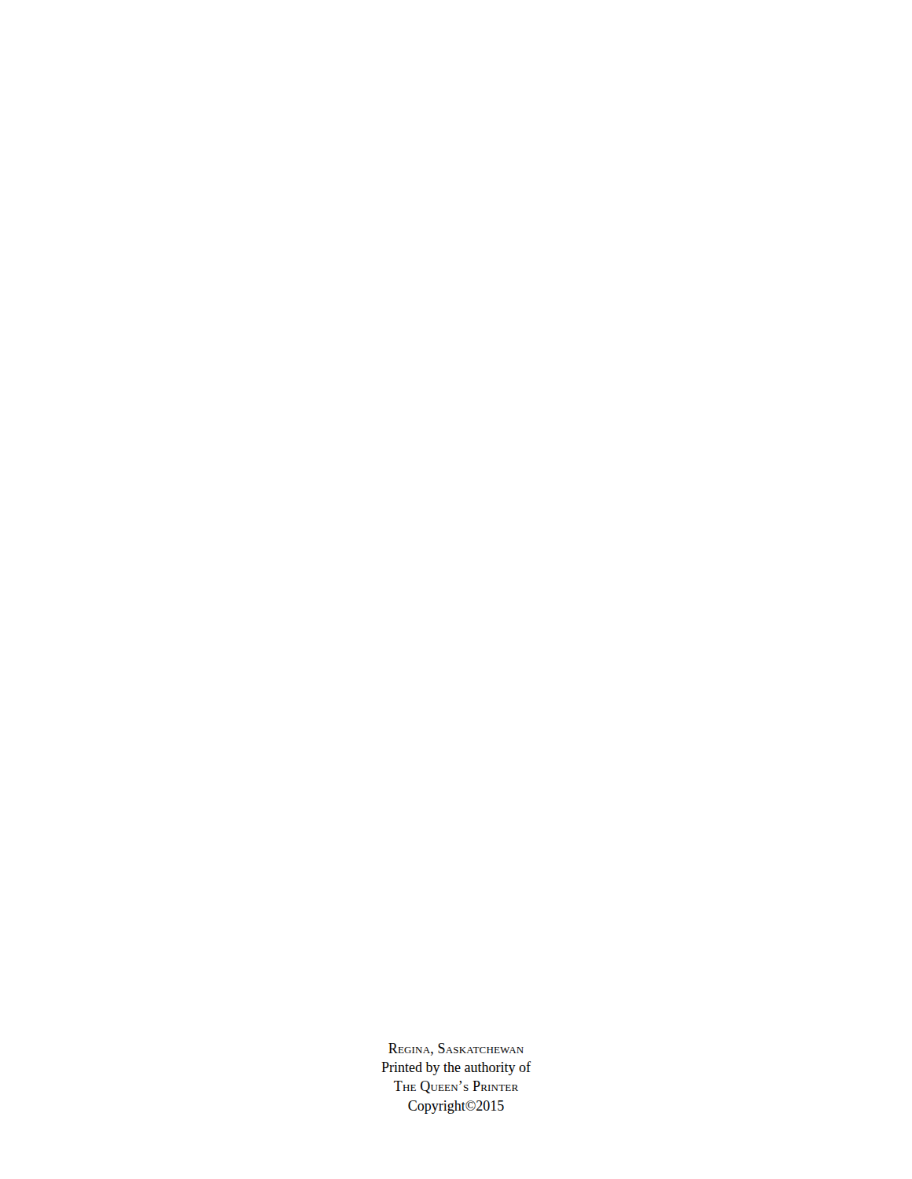Regina, Saskatchewan
Printed by the authority of
The Queen’s Printer
Copyright©2015